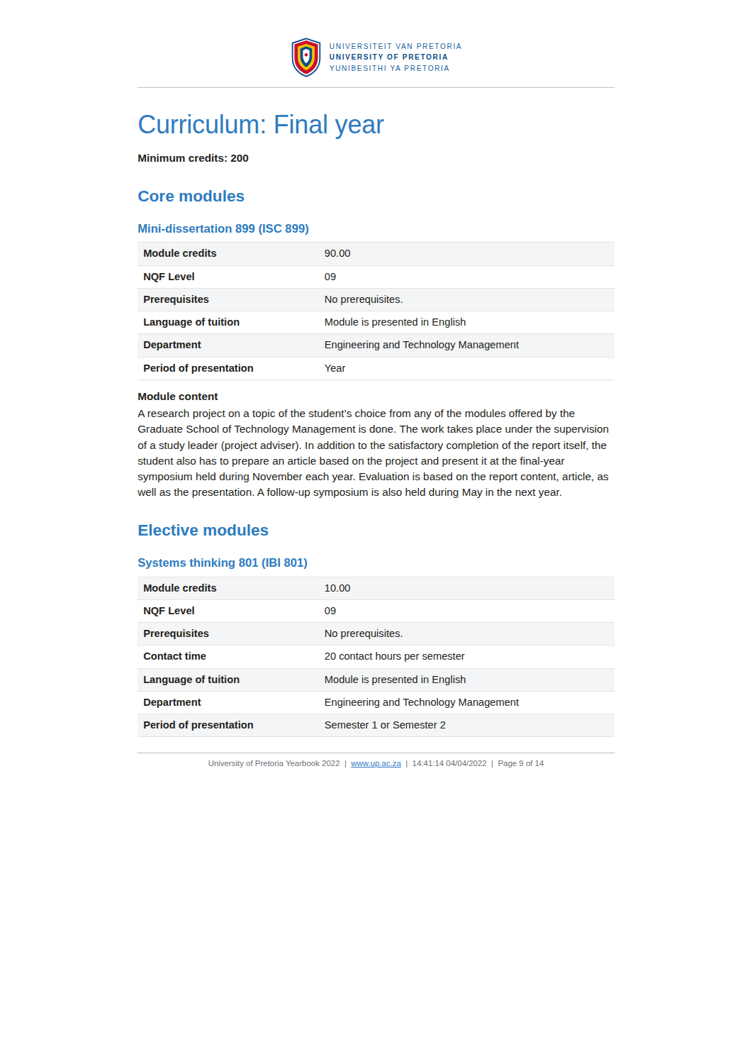Universiteit van Pretoria
University of Pretoria
Yunibesithi ya Pretoria
Curriculum: Final year
Minimum credits: 200
Core modules
Mini-dissertation 899 (ISC 899)
| Module credits | 90.00 |
| NQF Level | 09 |
| Prerequisites | No prerequisites. |
| Language of tuition | Module is presented in English |
| Department | Engineering and Technology Management |
| Period of presentation | Year |
Module content
A research project on a topic of the student’s choice from any of the modules offered by the Graduate School of Technology Management is done. The work takes place under the supervision of a study leader (project adviser). In addition to the satisfactory completion of the report itself, the student also has to prepare an article based on the project and present it at the final-year symposium held during November each year. Evaluation is based on the report content, article, as well as the presentation. A follow-up symposium is also held during May in the next year.
Elective modules
Systems thinking 801 (IBI 801)
| Module credits | 10.00 |
| NQF Level | 09 |
| Prerequisites | No prerequisites. |
| Contact time | 20 contact hours per semester |
| Language of tuition | Module is presented in English |
| Department | Engineering and Technology Management |
| Period of presentation | Semester 1 or Semester 2 |
University of Pretoria Yearbook 2022 | www.up.ac.za | 14:41:14 04/04/2022 | Page 9 of 14